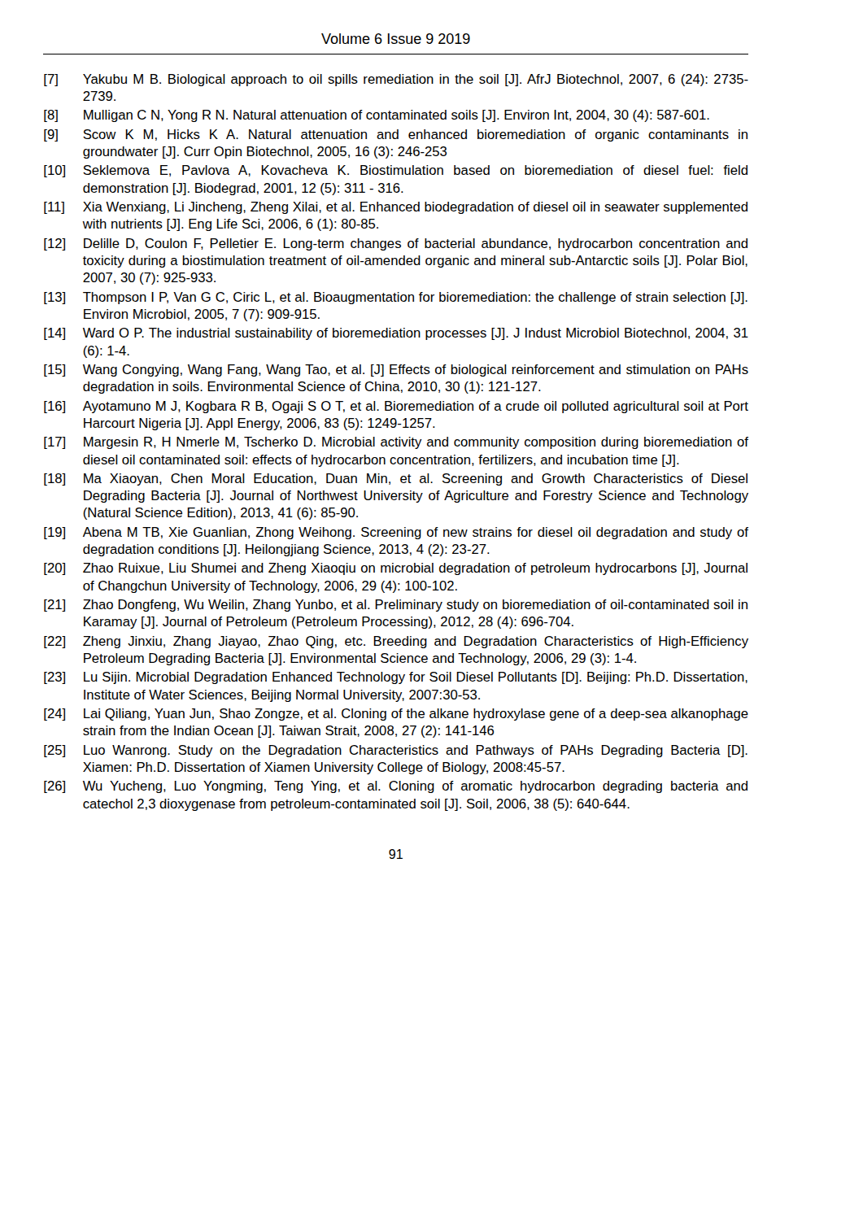Volume 6 Issue 9 2019
[7] Yakubu M B. Biological approach to oil spills remediation in the soil [J]. AfrJ Biotechnol, 2007, 6 (24): 2735-2739.
[8] Mulligan C N, Yong R N. Natural attenuation of contaminated soils [J]. Environ Int, 2004, 30 (4): 587-601.
[9] Scow K M, Hicks K A. Natural attenuation and enhanced bioremediation of organic contaminants in groundwater [J]. Curr Opin Biotechnol, 2005, 16 (3): 246-253
[10] Seklemova E, Pavlova A, Kovacheva K. Biostimulation based on bioremediation of diesel fuel: field demonstration [J]. Biodegrad, 2001, 12 (5): 311 - 316.
[11] Xia Wenxiang, Li Jincheng, Zheng Xilai, et al. Enhanced biodegradation of diesel oil in seawater supplemented with nutrients [J]. Eng Life Sci, 2006, 6 (1): 80-85.
[12] Delille D, Coulon F, Pelletier E. Long-term changes of bacterial abundance, hydrocarbon concentration and toxicity during a biostimulation treatment of oil-amended organic and mineral sub-Antarctic soils [J]. Polar Biol, 2007, 30 (7): 925-933.
[13] Thompson I P, Van G C, Ciric L, et al. Bioaugmentation for bioremediation: the challenge of strain selection [J]. Environ Microbiol, 2005, 7 (7): 909-915.
[14] Ward O P. The industrial sustainability of bioremediation processes [J]. J Indust Microbiol Biotechnol, 2004, 31 (6): 1-4.
[15] Wang Congying, Wang Fang, Wang Tao, et al. [J] Effects of biological reinforcement and stimulation on PAHs degradation in soils. Environmental Science of China, 2010, 30 (1): 121-127.
[16] Ayotamuno M J, Kogbara R B, Ogaji S O T, et al. Bioremediation of a crude oil polluted agricultural soil at Port Harcourt Nigeria [J]. Appl Energy, 2006, 83 (5): 1249-1257.
[17] Margesin R, H Nmerle M, Tscherko D. Microbial activity and community composition during bioremediation of diesel oil contaminated soil: effects of hydrocarbon concentration, fertilizers, and incubation time [J].
[18] Ma Xiaoyan, Chen Moral Education, Duan Min, et al. Screening and Growth Characteristics of Diesel Degrading Bacteria [J]. Journal of Northwest University of Agriculture and Forestry Science and Technology (Natural Science Edition), 2013, 41 (6): 85-90.
[19] Abena M TB, Xie Guanlian, Zhong Weihong. Screening of new strains for diesel oil degradation and study of degradation conditions [J]. Heilongjiang Science, 2013, 4 (2): 23-27.
[20] Zhao Ruixue, Liu Shumei and Zheng Xiaoqiu on microbial degradation of petroleum hydrocarbons [J], Journal of Changchun University of Technology, 2006, 29 (4): 100-102.
[21] Zhao Dongfeng, Wu Weilin, Zhang Yunbo, et al. Preliminary study on bioremediation of oil-contaminated soil in Karamay [J]. Journal of Petroleum (Petroleum Processing), 2012, 28 (4): 696-704.
[22] Zheng Jinxiu, Zhang Jiayao, Zhao Qing, etc. Breeding and Degradation Characteristics of High-Efficiency Petroleum Degrading Bacteria [J]. Environmental Science and Technology, 2006, 29 (3): 1-4.
[23] Lu Sijin. Microbial Degradation Enhanced Technology for Soil Diesel Pollutants [D]. Beijing: Ph.D. Dissertation, Institute of Water Sciences, Beijing Normal University, 2007:30-53.
[24] Lai Qiliang, Yuan Jun, Shao Zongze, et al. Cloning of the alkane hydroxylase gene of a deep-sea alkanophage strain from the Indian Ocean [J]. Taiwan Strait, 2008, 27 (2): 141-146
[25] Luo Wanrong. Study on the Degradation Characteristics and Pathways of PAHs Degrading Bacteria [D]. Xiamen: Ph.D. Dissertation of Xiamen University College of Biology, 2008:45-57.
[26] Wu Yucheng, Luo Yongming, Teng Ying, et al. Cloning of aromatic hydrocarbon degrading bacteria and catechol 2,3 dioxygenase from petroleum-contaminated soil [J]. Soil, 2006, 38 (5): 640-644.
91